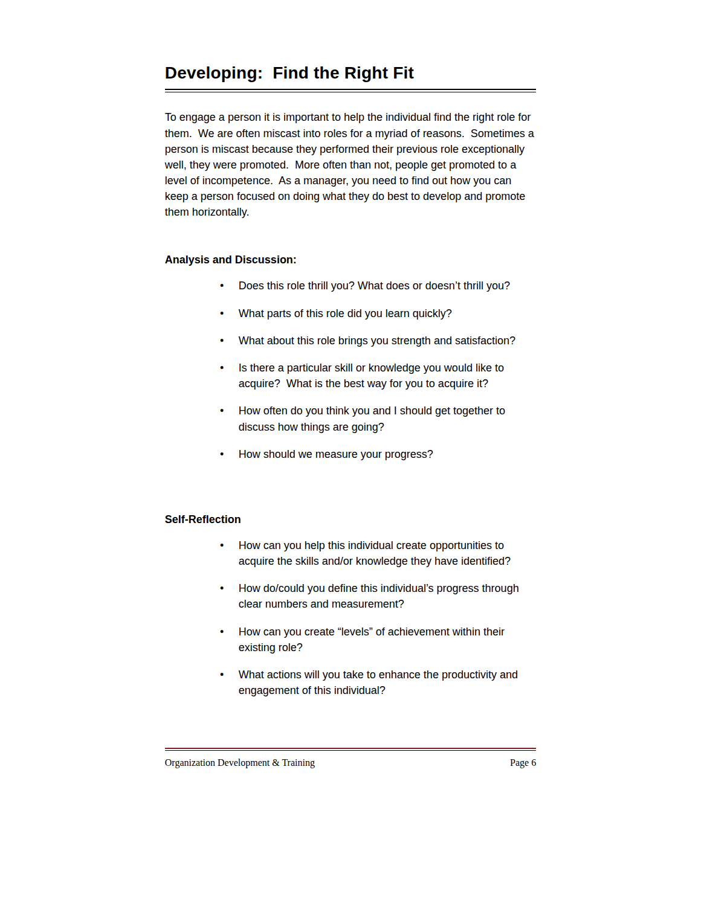Developing: Find the Right Fit
To engage a person it is important to help the individual find the right role for them. We are often miscast into roles for a myriad of reasons. Sometimes a person is miscast because they performed their previous role exceptionally well, they were promoted. More often than not, people get promoted to a level of incompetence. As a manager, you need to find out how you can keep a person focused on doing what they do best to develop and promote them horizontally.
Analysis and Discussion:
Does this role thrill you? What does or doesn’t thrill you?
What parts of this role did you learn quickly?
What about this role brings you strength and satisfaction?
Is there a particular skill or knowledge you would like to acquire? What is the best way for you to acquire it?
How often do you think you and I should get together to discuss how things are going?
How should we measure your progress?
Self-Reflection
How can you help this individual create opportunities to acquire the skills and/or knowledge they have identified?
How do/could you define this individual’s progress through clear numbers and measurement?
How can you create “levels” of achievement within their existing role?
What actions will you take to enhance the productivity and engagement of this individual?
Organization Development & Training Page 6